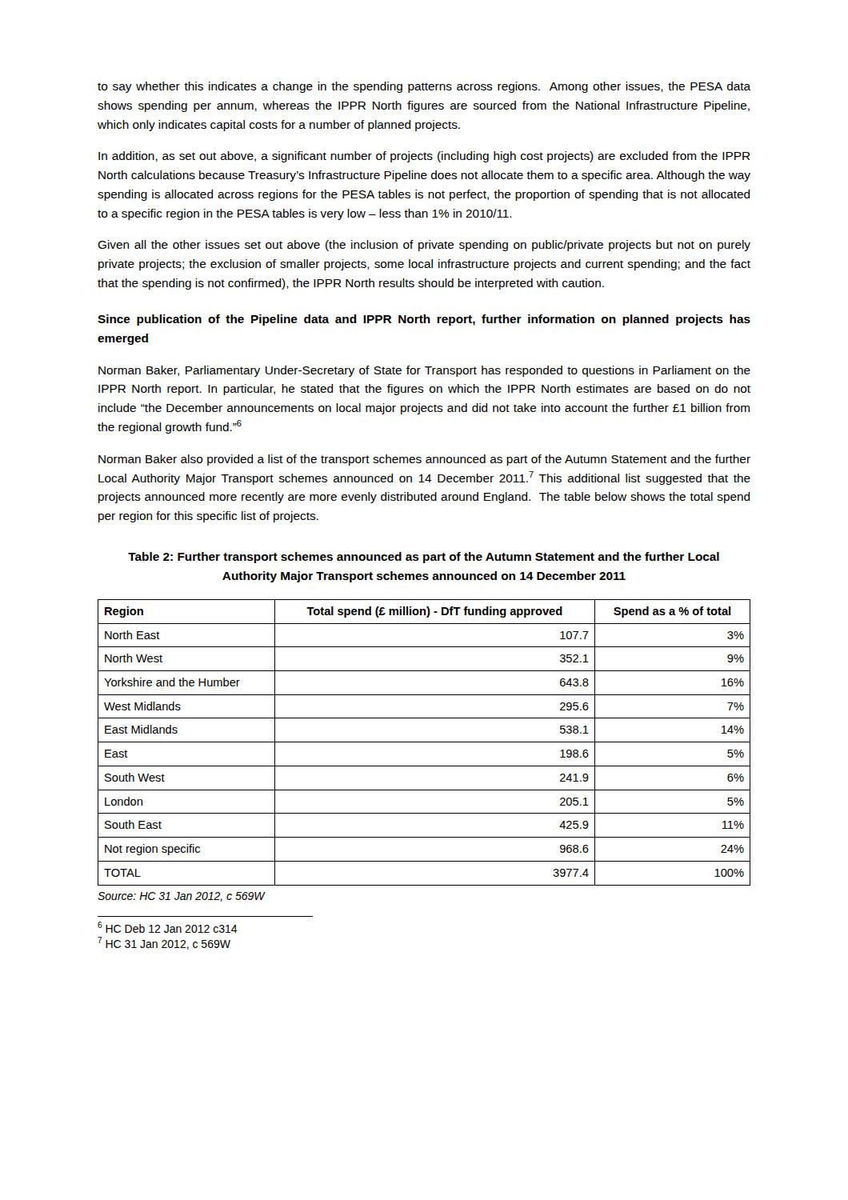to say whether this indicates a change in the spending patterns across regions. Among other issues, the PESA data shows spending per annum, whereas the IPPR North figures are sourced from the National Infrastructure Pipeline, which only indicates capital costs for a number of planned projects.
In addition, as set out above, a significant number of projects (including high cost projects) are excluded from the IPPR North calculations because Treasury’s Infrastructure Pipeline does not allocate them to a specific area. Although the way spending is allocated across regions for the PESA tables is not perfect, the proportion of spending that is not allocated to a specific region in the PESA tables is very low – less than 1% in 2010/11.
Given all the other issues set out above (the inclusion of private spending on public/private projects but not on purely private projects; the exclusion of smaller projects, some local infrastructure projects and current spending; and the fact that the spending is not confirmed), the IPPR North results should be interpreted with caution.
Since publication of the Pipeline data and IPPR North report, further information on planned projects has emerged
Norman Baker, Parliamentary Under-Secretary of State for Transport has responded to questions in Parliament on the IPPR North report. In particular, he stated that the figures on which the IPPR North estimates are based on do not include “the December announcements on local major projects and did not take into account the further £1 billion from the regional growth fund.”6
Norman Baker also provided a list of the transport schemes announced as part of the Autumn Statement and the further Local Authority Major Transport schemes announced on 14 December 2011.7 This additional list suggested that the projects announced more recently are more evenly distributed around England. The table below shows the total spend per region for this specific list of projects.
Table 2: Further transport schemes announced as part of the Autumn Statement and the further Local Authority Major Transport schemes announced on 14 December 2011
| Region | Total spend (£ million) - DfT funding approved | Spend as a % of total |
| --- | --- | --- |
| North East | 107.7 | 3% |
| North West | 352.1 | 9% |
| Yorkshire and the Humber | 643.8 | 16% |
| West Midlands | 295.6 | 7% |
| East Midlands | 538.1 | 14% |
| East | 198.6 | 5% |
| South West | 241.9 | 6% |
| London | 205.1 | 5% |
| South East | 425.9 | 11% |
| Not region specific | 968.6 | 24% |
| TOTAL | 3977.4 | 100% |
Source: HC 31 Jan 2012, c 569W
6 HC Deb 12 Jan 2012 c314
7 HC 31 Jan 2012, c 569W